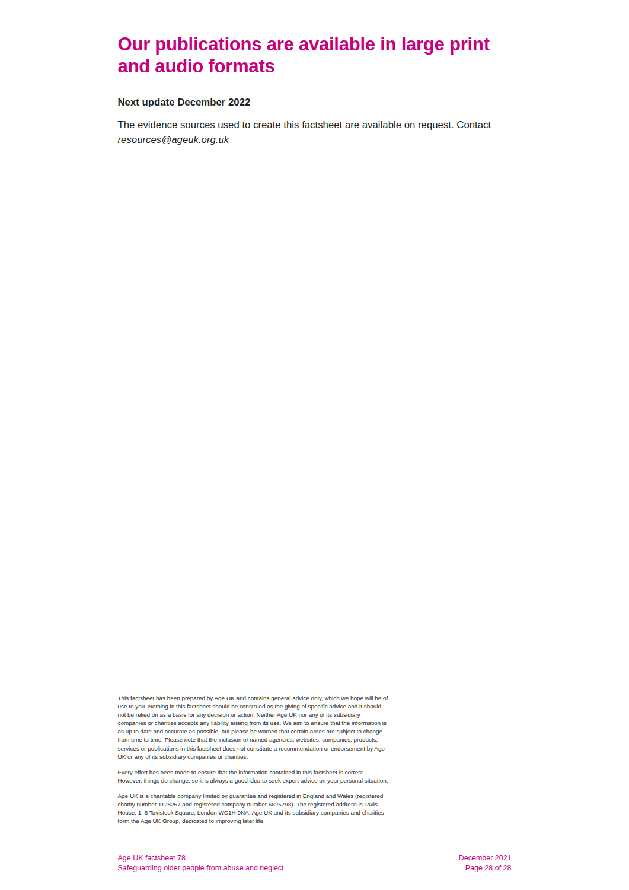Our publications are available in large print and audio formats
Next update December 2022
The evidence sources used to create this factsheet are available on request. Contact resources@ageuk.org.uk
This factsheet has been prepared by Age UK and contains general advice only, which we hope will be of use to you. Nothing in this factsheet should be construed as the giving of specific advice and it should not be relied on as a basis for any decision or action. Neither Age UK nor any of its subsidiary companies or charities accepts any liability arising from its use. We aim to ensure that the information is as up to date and accurate as possible, but please be warned that certain areas are subject to change from time to time. Please note that the inclusion of named agencies, websites, companies, products, services or publications in this factsheet does not constitute a recommendation or endorsement by Age UK or any of its subsidiary companies or charities.
Every effort has been made to ensure that the information contained in this factsheet is correct. However, things do change, so it is always a good idea to seek expert advice on your personal situation.
Age UK is a charitable company limited by guarantee and registered in England and Wales (registered charity number 1128267 and registered company number 6825798). The registered address is Tavis House, 1–6 Tavistock Square, London WC1H 9NA. Age UK and its subsidiary companies and charities form the Age UK Group, dedicated to improving later life.
Age UK factsheet 78
Safeguarding older people from abuse and neglect
December 2021
Page 28 of 28